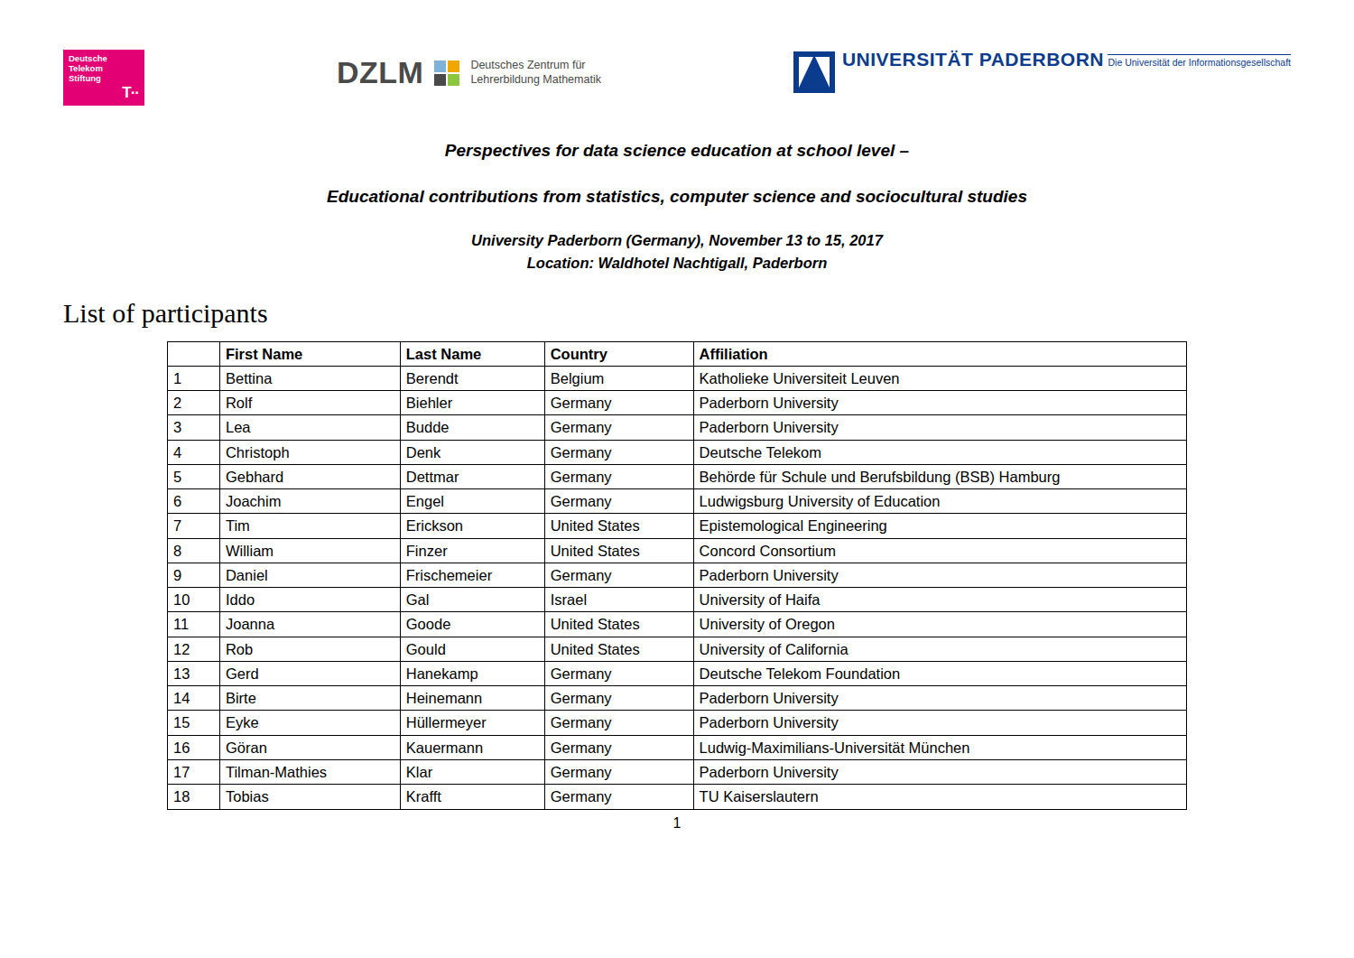Deutsche
Telekom
Stiftung T··
DZLM Deutsches Zentrum für
Lehrerbildung Mathematik
UNIVERSITÄT PADERBORN Die Universität der Informationsgesellschaft
Perspectives for data science education at school level –
Educational contributions from statistics, computer science and sociocultural studies
University Paderborn (Germany), November 13 to 15, 2017 Location: Waldhotel Nachtigall, Paderborn
List of participants
| | First Name | Last Name | Country | Affiliation |
| --- | --- | --- | --- | --- |
| 1 | Bettina | Berendt | Belgium | Katholieke Universiteit Leuven |
| 2 | Rolf | Biehler | Germany | Paderborn University |
| 3 | Lea | Budde | Germany | Paderborn University |
| 4 | Christoph | Denk | Germany | Deutsche Telekom |
| 5 | Gebhard | Dettmar | Germany | Behörde für Schule und Berufsbildung (BSB) Hamburg |
| 6 | Joachim | Engel | Germany | Ludwigsburg University of Education |
| 7 | Tim | Erickson | United States | Epistemological Engineering |
| 8 | William | Finzer | United States | Concord Consortium |
| 9 | Daniel | Frischemeier | Germany | Paderborn University |
| 10 | Iddo | Gal | Israel | University of Haifa |
| 11 | Joanna | Goode | United States | University of Oregon |
| 12 | Rob | Gould | United States | University of California |
| 13 | Gerd | Hanekamp | Germany | Deutsche Telekom Foundation |
| 14 | Birte | Heinemann | Germany | Paderborn University |
| 15 | Eyke | Hüllermeyer | Germany | Paderborn University |
| 16 | Göran | Kauermann | Germany | Ludwig-Maximilians-Universität München |
| 17 | Tilman-Mathies | Klar | Germany | Paderborn University |
| 18 | Tobias | Krafft | Germany | TU Kaiserslautern |
1